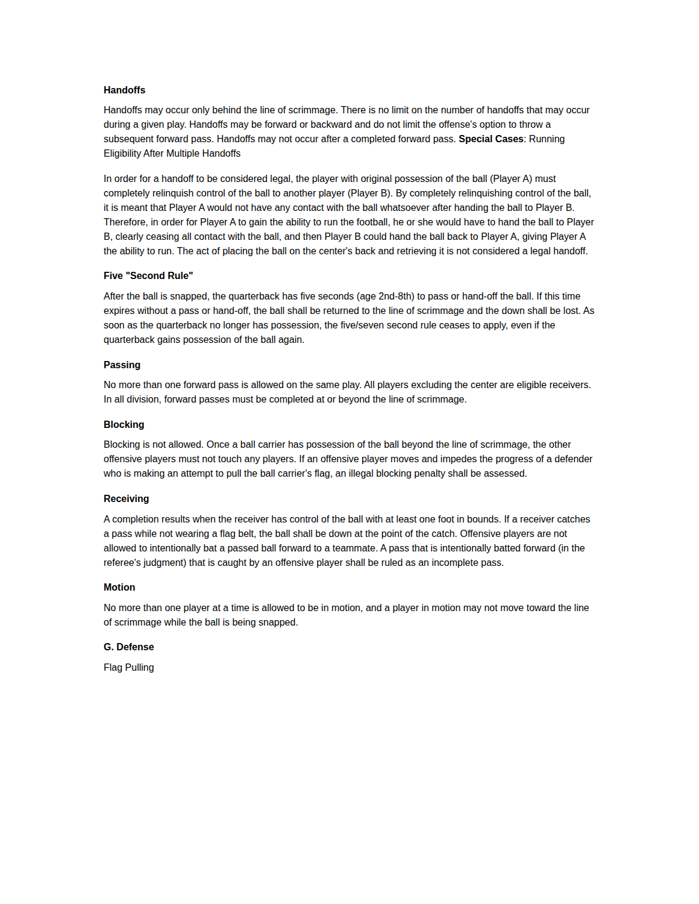Handoffs
Handoffs may occur only behind the line of scrimmage. There is no limit on the number of handoffs that may occur during a given play. Handoffs may be forward or backward and do not limit the offense's option to throw a subsequent forward pass. Handoffs may not occur after a completed forward pass. Special Cases: Running Eligibility After Multiple Handoffs
In order for a handoff to be considered legal, the player with original possession of the ball (Player A) must completely relinquish control of the ball to another player (Player B). By completely relinquishing control of the ball, it is meant that Player A would not have any contact with the ball whatsoever after handing the ball to Player B. Therefore, in order for Player A to gain the ability to run the football, he or she would have to hand the ball to Player B, clearly ceasing all contact with the ball, and then Player B could hand the ball back to Player A, giving Player A the ability to run. The act of placing the ball on the center's back and retrieving it is not considered a legal handoff.
Five "Second Rule"
After the ball is snapped, the quarterback has five seconds (age 2nd-8th) to pass or hand-off the ball. If this time expires without a pass or hand-off, the ball shall be returned to the line of scrimmage and the down shall be lost. As soon as the quarterback no longer has possession, the five/seven second rule ceases to apply, even if the quarterback gains possession of the ball again.
Passing
No more than one forward pass is allowed on the same play. All players excluding the center are eligible receivers. In all division, forward passes must be completed at or beyond the line of scrimmage.
Blocking
Blocking is not allowed. Once a ball carrier has possession of the ball beyond the line of scrimmage, the other offensive players must not touch any players. If an offensive player moves and impedes the progress of a defender who is making an attempt to pull the ball carrier's flag, an illegal blocking penalty shall be assessed.
Receiving
A completion results when the receiver has control of the ball with at least one foot in bounds. If a receiver catches a pass while not wearing a flag belt, the ball shall be down at the point of the catch. Offensive players are not allowed to intentionally bat a passed ball forward to a teammate. A pass that is intentionally batted forward (in the referee's judgment) that is caught by an offensive player shall be ruled as an incomplete pass.
Motion
No more than one player at a time is allowed to be in motion, and a player in motion may not move toward the line of scrimmage while the ball is being snapped.
G. Defense
Flag Pulling